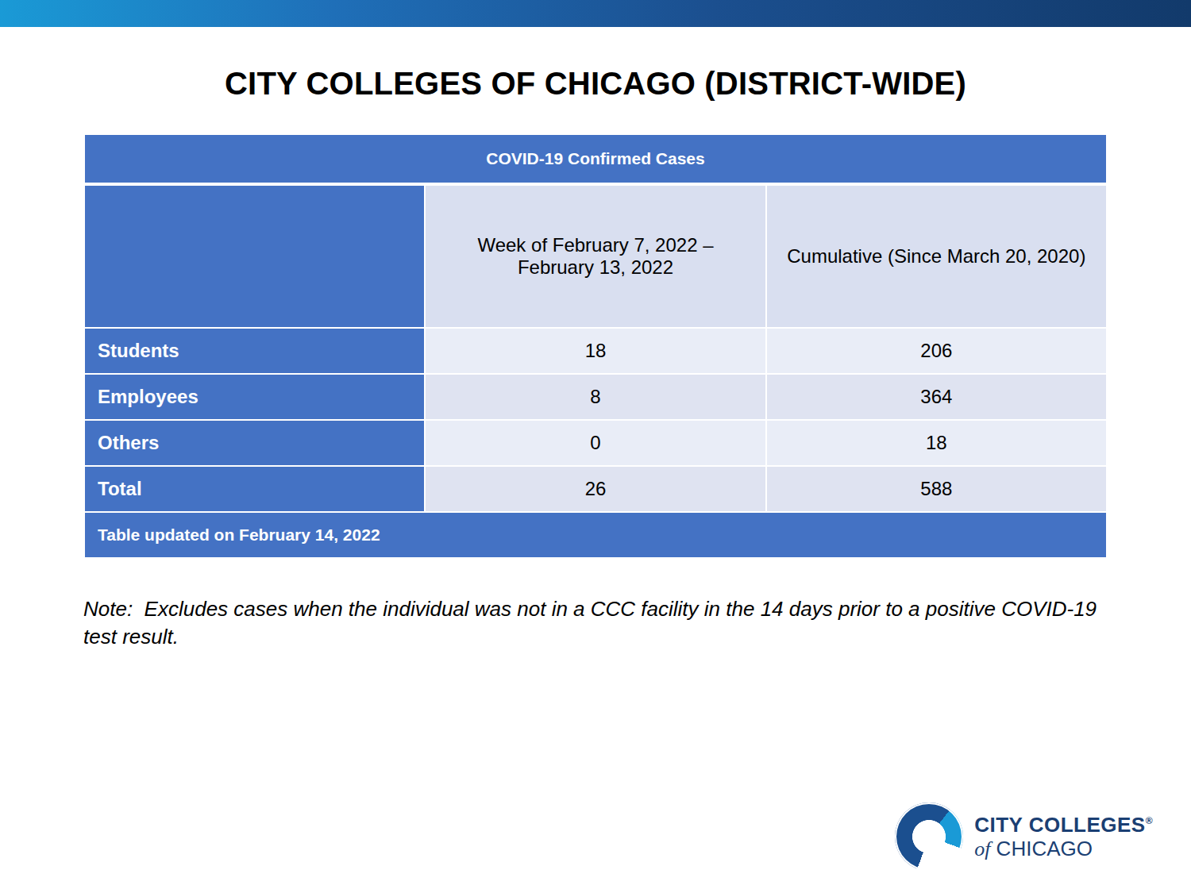CITY COLLEGES OF CHICAGO (DISTRICT-WIDE)
COVID-19 Confirmed Cases
| | Week of February 7, 2022 – February 13, 2022 | Cumulative (Since March 20, 2020) |
| --- | --- | --- |
| Students | 18 | 206 |
| Employees | 8 | 364 |
| Others | 0 | 18 |
| Total | 26 | 588 |
| Table updated on February 14, 2022 |
Note: Excludes cases when the individual was not in a CCC facility in the 14 days prior to a positive COVID-19 test result.
CITY COLLEGES®
of CHICAGO